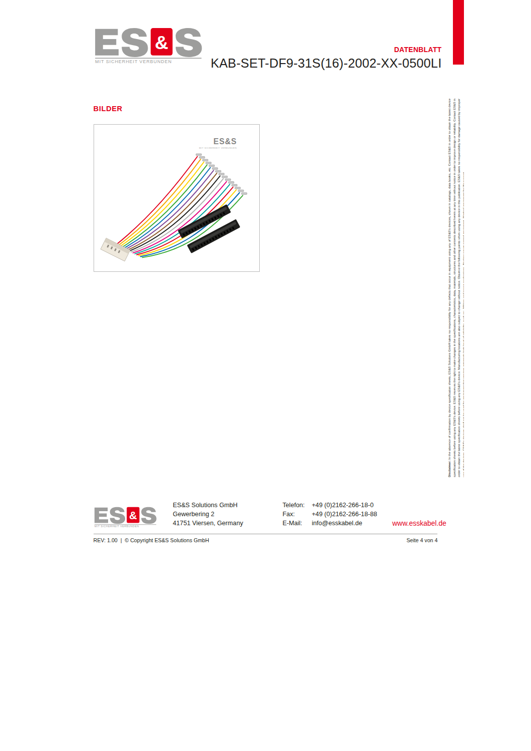& MIT SICHERHEIT VERBUNDEN
DATENBLATT
KAB-SET-DF9-31S(16)-2002-XX-0500LI
BILDER
ES&S MIT SICHERHEIT VERBUNDEN
Disclaimer: In the absence of confirmation by device specification sheets, ES&S Solutions GmbH takes no responsibility for any defects that occur in equipment using any of ES&S's devices, shown in catalogs, data books, etc. Contact ES&S in order to obtain the latest device specification sheets before using any ES&S's device. ES&S reserves the right to make changes in the specifications, characteristics, data, materials, structures and other contents described herein at any time without notice in order to improve design or reliability. Contact ES&S in order to obtain the latest specification sheets before using any ES&S's device. Manufacturing locations are also subject to change without notice. Observe the following points when using any device in this publication. ES&S takes no responsibility for damage caused by improper use of the devices. ES&S's devices shall not be used for equipment that requires extremely high level of reliability, such as: -Military and space applications -Nuclear power control equipment -Medical equipment for life support
& MIT SICHERHEIT VERBUNDEN
ES&S Solutions GmbH
Gewerbering 2
41751 Viersen, Germany
| Telefon: | +49 (0)2162-266-18-0 |
| Fax: | +49 (0)2162-266-18-88 |
| E-Mail: | info@esskabel.de |
www.esskabel.de
REV: 1.00 | © Copyright ES&S Solutions GmbH
Seite 4 von 4